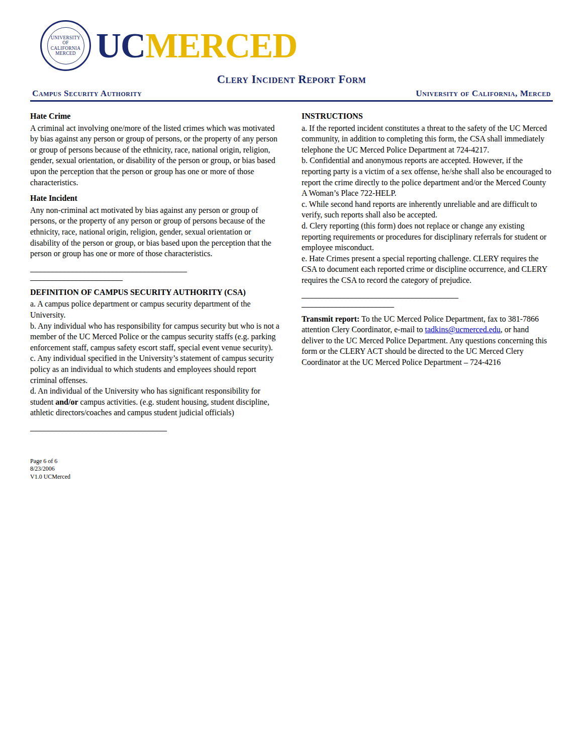UNIVERSITY
OF
CALIFORNIA
MERCED
UC MERCED
Clery Incident Report Form
Campus Security Authority University of California, Merced
Hate Crime
A criminal act involving one/more of the listed crimes which was motivated by bias against any person or group of persons, or the property of any person or group of persons because of the ethnicity, race, national origin, religion, gender, sexual orientation, or disability of the person or group, or bias based upon the perception that the person or group has one or more of those characteristics.
Hate Incident
Any non-criminal act motivated by bias against any person or group of persons, or the property of any person or group of persons because of the ethnicity, race, national origin, religion, gender, sexual orientation or disability of the person or group, or bias based upon the perception that the person or group has one or more of those characteristics.
_______________________________________
_______________________
DEFINITION OF CAMPUS SECURITY AUTHORITY (CSA)
a. A campus police department or campus security department of the University.
b. Any individual who has responsibility for campus security but who is not a member of the UC Merced Police or the campus security staffs (e.g. parking enforcement staff, campus safety escort staff, special event venue security).
c. Any individual specified in the University’s statement of campus security policy as an individual to which students and employees should report criminal offenses.
d. An individual of the University who has significant responsibility for student and/or campus activities. (e.g. student housing, student discipline, athletic directors/coaches and campus student judicial officials)
__________________________________
INSTRUCTIONS
a. If the reported incident constitutes a threat to the safety of the UC Merced community, in addition to completing this form, the CSA shall immediately telephone the UC Merced Police Department at 724-4217.
b. Confidential and anonymous reports are accepted. However, if the reporting party is a victim of a sex offense, he/she shall also be encouraged to report the crime directly to the police department and/or the Merced County A Woman’s Place 722-HELP.
c. While second hand reports are inherently unreliable and are difficult to verify, such reports shall also be accepted.
d. Clery reporting (this form) does not replace or change any existing reporting requirements or procedures for disciplinary referrals for student or employee misconduct.
e. Hate Crimes present a special reporting challenge. CLERY requires the CSA to document each reported crime or discipline occurrence, and CLERY requires the CSA to record the category of prejudice.
_______________________________________
_______________________
Transmit report: To the UC Merced Police Department, fax to 381-7866 attention Clery Coordinator, e-mail to tadkins@ucmerced.edu, or hand deliver to the UC Merced Police Department. Any questions concerning this form or the CLERY ACT should be directed to the UC Merced Clery Coordinator at the UC Merced Police Department – 724-4216
Page 6 of 6
8/23/2006
V1.0 UCMerced